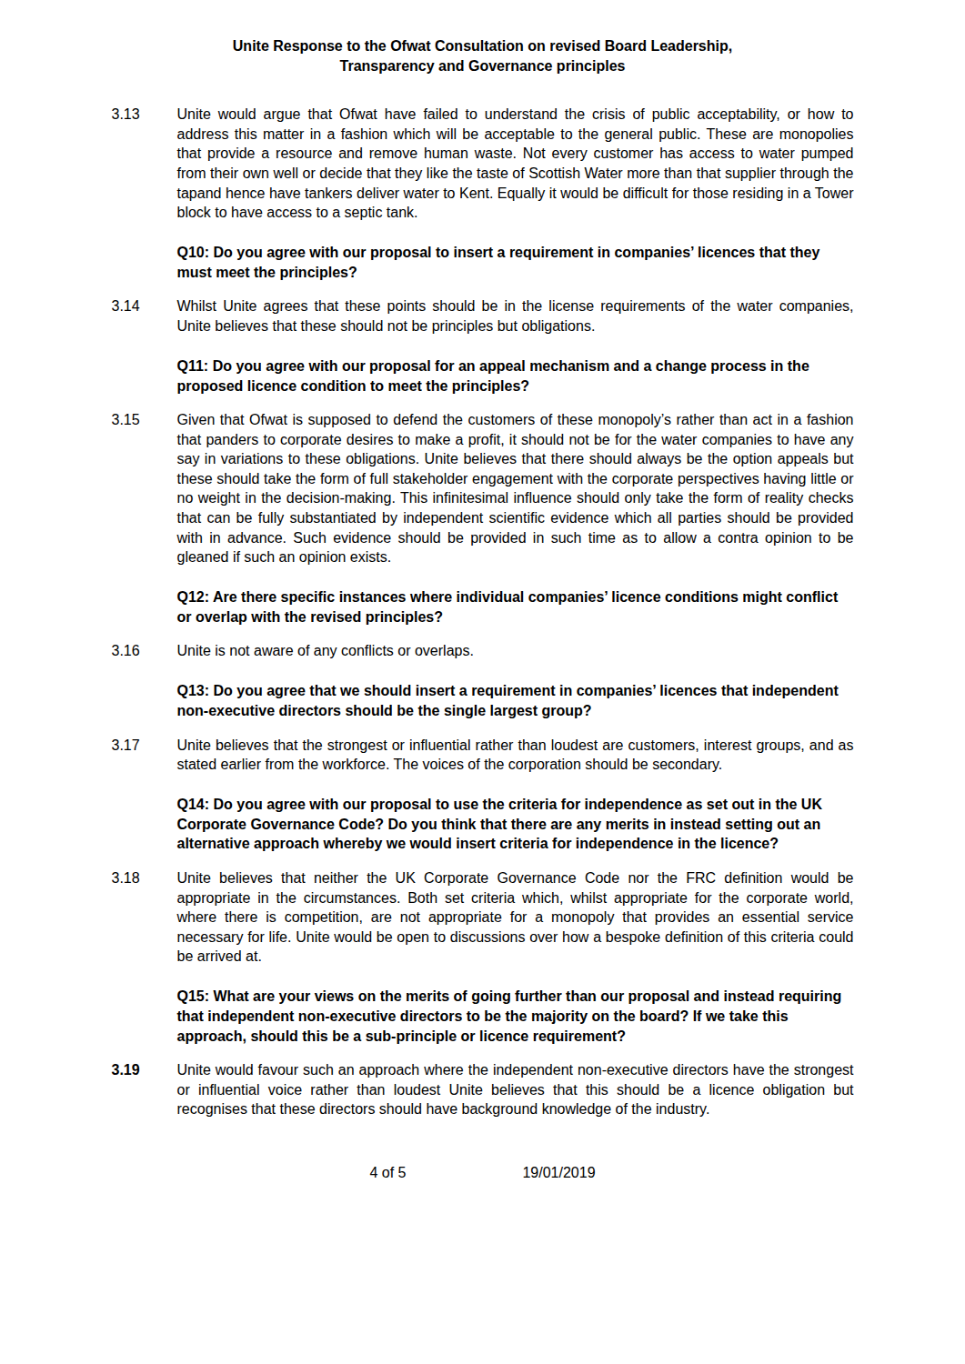Unite Response to the Ofwat Consultation on revised Board Leadership,
Transparency and Governance principles
3.13
Unite would argue that Ofwat have failed to understand the crisis of public acceptability, or how to address this matter in a fashion which will be acceptable to the general public. These are monopolies that provide a resource and remove human waste. Not every customer has access to water pumped from their own well or decide that they like the taste of Scottish Water more than that supplier through the tapand hence have tankers deliver water to Kent. Equally it would be difficult for those residing in a Tower block to have access to a septic tank.
Q10: Do you agree with our proposal to insert a requirement in companies’ licences that they must meet the principles?
3.14
Whilst Unite agrees that these points should be in the license requirements of the water companies, Unite believes that these should not be principles but obligations.
Q11: Do you agree with our proposal for an appeal mechanism and a change process in the proposed licence condition to meet the principles?
3.15
Given that Ofwat is supposed to defend the customers of these monopoly’s rather than act in a fashion that panders to corporate desires to make a profit, it should not be for the water companies to have any say in variations to these obligations. Unite believes that there should always be the option appeals but these should take the form of full stakeholder engagement with the corporate perspectives having little or no weight in the decision-making. This infinitesimal influence should only take the form of reality checks that can be fully substantiated by independent scientific evidence which all parties should be provided with in advance. Such evidence should be provided in such time as to allow a contra opinion to be gleaned if such an opinion exists.
Q12: Are there specific instances where individual companies’ licence conditions might conflict or overlap with the revised principles?
3.16
Unite is not aware of any conflicts or overlaps.
Q13: Do you agree that we should insert a requirement in companies’ licences that independent non-executive directors should be the single largest group?
3.17
Unite believes that the strongest or influential rather than loudest are customers, interest groups, and as stated earlier from the workforce. The voices of the corporation should be secondary.
Q14: Do you agree with our proposal to use the criteria for independence as set out in the UK Corporate Governance Code? Do you think that there are any merits in instead setting out an alternative approach whereby we would insert criteria for independence in the licence?
3.18
Unite believes that neither the UK Corporate Governance Code nor the FRC definition would be appropriate in the circumstances. Both set criteria which, whilst appropriate for the corporate world, where there is competition, are not appropriate for a monopoly that provides an essential service necessary for life. Unite would be open to discussions over how a bespoke definition of this criteria could be arrived at.
Q15: What are your views on the merits of going further than our proposal and instead requiring that independent non-executive directors to be the majority on the board? If we take this approach, should this be a sub-principle or licence requirement?
3.19
Unite would favour such an approach where the independent non-executive directors have the strongest or influential voice rather than loudest Unite believes that this should be a licence obligation but recognises that these directors should have background knowledge of the industry.
4 of 5 19/01/2019